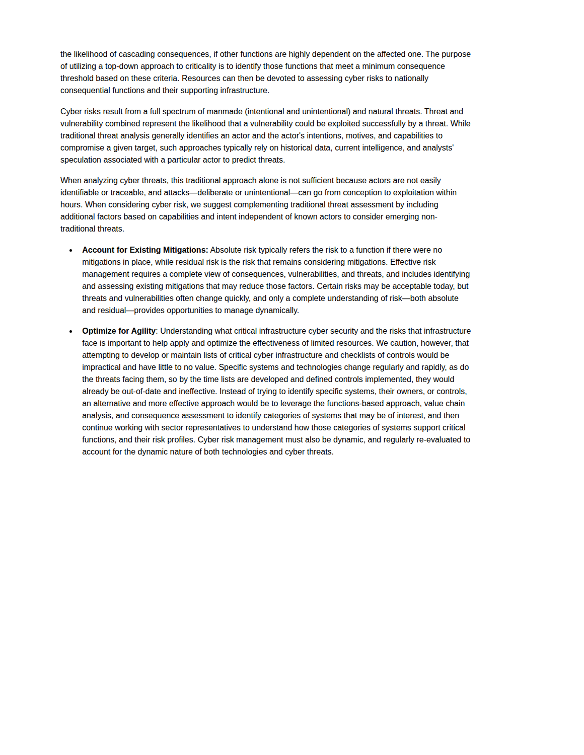the likelihood of cascading consequences, if other functions are highly dependent on the affected one. The purpose of utilizing a top-down approach to criticality is to identify those functions that meet a minimum consequence threshold based on these criteria. Resources can then be devoted to assessing cyber risks to nationally consequential functions and their supporting infrastructure.
Cyber risks result from a full spectrum of manmade (intentional and unintentional) and natural threats. Threat and vulnerability combined represent the likelihood that a vulnerability could be exploited successfully by a threat. While traditional threat analysis generally identifies an actor and the actor's intentions, motives, and capabilities to compromise a given target, such approaches typically rely on historical data, current intelligence, and analysts' speculation associated with a particular actor to predict threats.
When analyzing cyber threats, this traditional approach alone is not sufficient because actors are not easily identifiable or traceable, and attacks—deliberate or unintentional—can go from conception to exploitation within hours. When considering cyber risk, we suggest complementing traditional threat assessment by including additional factors based on capabilities and intent independent of known actors to consider emerging non-traditional threats.
Account for Existing Mitigations: Absolute risk typically refers the risk to a function if there were no mitigations in place, while residual risk is the risk that remains considering mitigations. Effective risk management requires a complete view of consequences, vulnerabilities, and threats, and includes identifying and assessing existing mitigations that may reduce those factors. Certain risks may be acceptable today, but threats and vulnerabilities often change quickly, and only a complete understanding of risk—both absolute and residual—provides opportunities to manage dynamically.
Optimize for Agility: Understanding what critical infrastructure cyber security and the risks that infrastructure face is important to help apply and optimize the effectiveness of limited resources. We caution, however, that attempting to develop or maintain lists of critical cyber infrastructure and checklists of controls would be impractical and have little to no value. Specific systems and technologies change regularly and rapidly, as do the threats facing them, so by the time lists are developed and defined controls implemented, they would already be out-of-date and ineffective. Instead of trying to identify specific systems, their owners, or controls, an alternative and more effective approach would be to leverage the functions-based approach, value chain analysis, and consequence assessment to identify categories of systems that may be of interest, and then continue working with sector representatives to understand how those categories of systems support critical functions, and their risk profiles. Cyber risk management must also be dynamic, and regularly re-evaluated to account for the dynamic nature of both technologies and cyber threats.